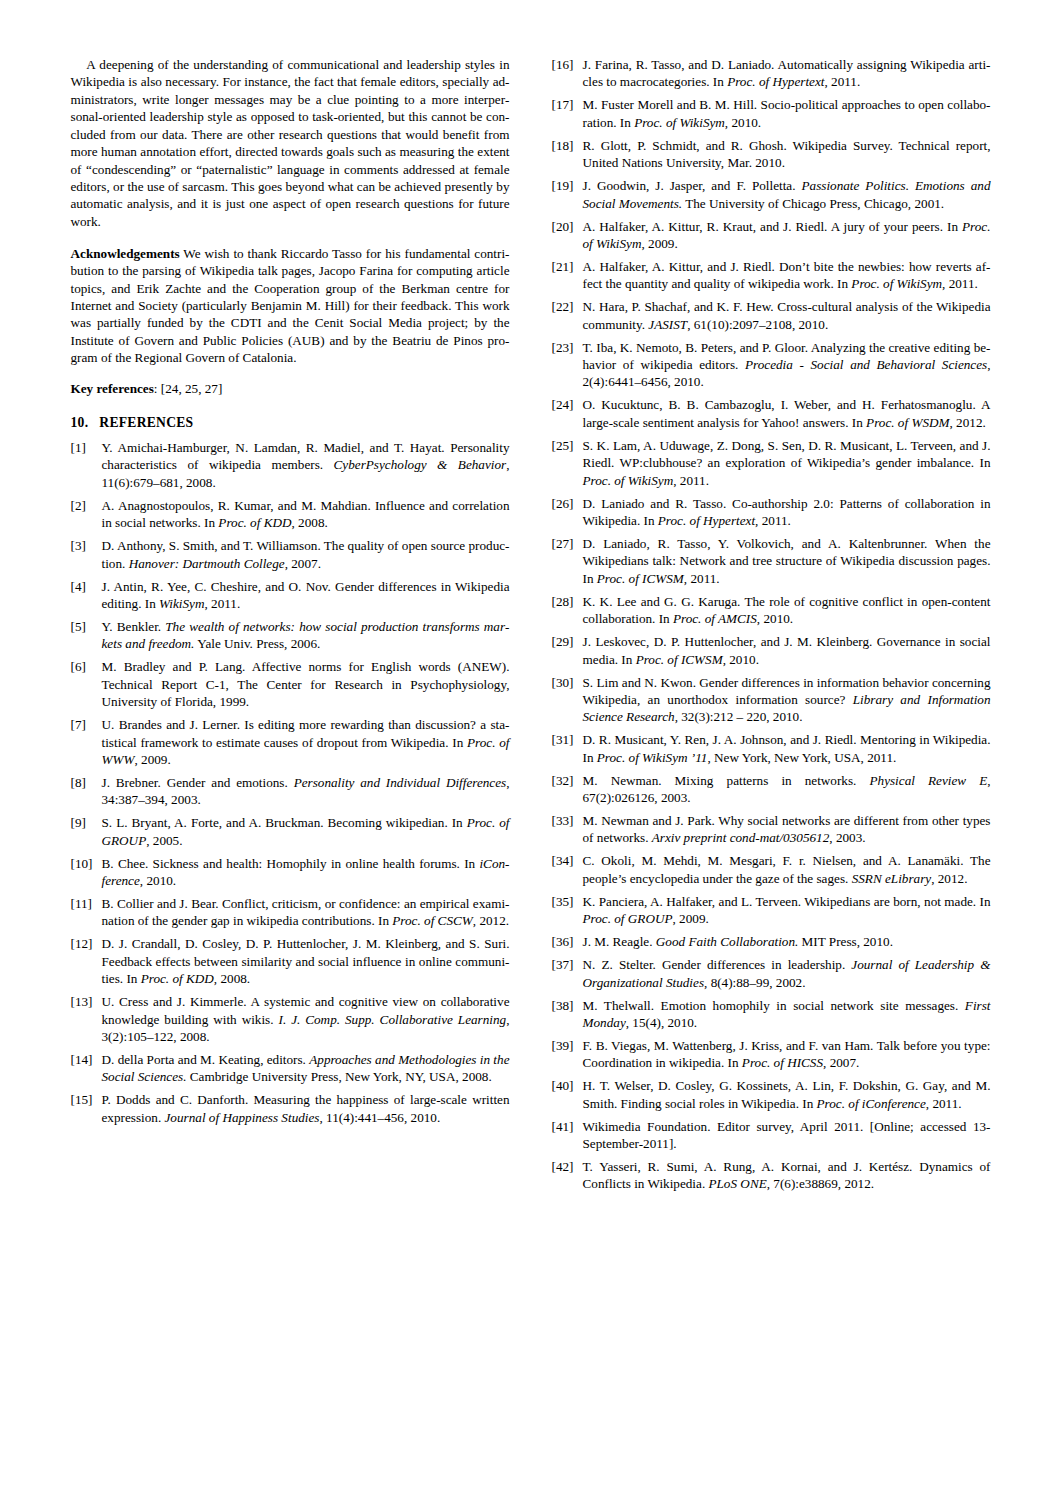A deepening of the understanding of communicational and leadership styles in Wikipedia is also necessary. For instance, the fact that female editors, specially administrators, write longer messages may be a clue pointing to a more interpersonal-oriented leadership style as opposed to task-oriented, but this cannot be concluded from our data. There are other research questions that would benefit from more human annotation effort, directed towards goals such as measuring the extent of “condescending” or “paternalistic” language in comments addressed at female editors, or the use of sarcasm. This goes beyond what can be achieved presently by automatic analysis, and it is just one aspect of open research questions for future work.
Acknowledgements We wish to thank Riccardo Tasso for his fundamental contribution to the parsing of Wikipedia talk pages, Jacopo Farina for computing article topics, and Erik Zachte and the Cooperation group of the Berkman centre for Internet and Society (particularly Benjamin M. Hill) for their feedback. This work was partially funded by the CDTI and the Cenit Social Media project; by the Institute of Govern and Public Policies (AUB) and by the Beatriu de Pinos program of the Regional Govern of Catalonia.
Key references: [24, 25, 27]
10. REFERENCES
Y. Amichai-Hamburger, N. Lamdan, R. Madiel, and T. Hayat. Personality characteristics of wikipedia members. CyberPsychology & Behavior, 11(6):679–681, 2008.
A. Anagnostopoulos, R. Kumar, and M. Mahdian. Influence and correlation in social networks. In Proc. of KDD, 2008.
D. Anthony, S. Smith, and T. Williamson. The quality of open source production. Hanover: Dartmouth College, 2007.
J. Antin, R. Yee, C. Cheshire, and O. Nov. Gender differences in Wikipedia editing. In WikiSym, 2011.
Y. Benkler. The wealth of networks: how social production transforms markets and freedom. Yale Univ. Press, 2006.
M. Bradley and P. Lang. Affective norms for English words (ANEW). Technical Report C-1, The Center for Research in Psychophysiology, University of Florida, 1999.
U. Brandes and J. Lerner. Is editing more rewarding than discussion? a statistical framework to estimate causes of dropout from Wikipedia. In Proc. of WWW, 2009.
J. Brebner. Gender and emotions. Personality and Individual Differences, 34:387–394, 2003.
S. L. Bryant, A. Forte, and A. Bruckman. Becoming wikipedian. In Proc. of GROUP, 2005.
B. Chee. Sickness and health: Homophily in online health forums. In iConference, 2010.
B. Collier and J. Bear. Conflict, criticism, or confidence: an empirical examination of the gender gap in wikipedia contributions. In Proc. of CSCW, 2012.
D. J. Crandall, D. Cosley, D. P. Huttenlocher, J. M. Kleinberg, and S. Suri. Feedback effects between similarity and social influence in online communities. In Proc. of KDD, 2008.
U. Cress and J. Kimmerle. A systemic and cognitive view on collaborative knowledge building with wikis. I. J. Comp. Supp. Collaborative Learning, 3(2):105–122, 2008.
D. della Porta and M. Keating, editors. Approaches and Methodologies in the Social Sciences. Cambridge University Press, New York, NY, USA, 2008.
P. Dodds and C. Danforth. Measuring the happiness of large-scale written expression. Journal of Happiness Studies, 11(4):441–456, 2010.
J. Farina, R. Tasso, and D. Laniado. Automatically assigning Wikipedia articles to macrocategories. In Proc. of Hypertext, 2011.
M. Fuster Morell and B. M. Hill. Socio-political approaches to open collaboration. In Proc. of WikiSym, 2010.
R. Glott, P. Schmidt, and R. Ghosh. Wikipedia Survey. Technical report, United Nations University, Mar. 2010.
J. Goodwin, J. Jasper, and F. Polletta. Passionate Politics. Emotions and Social Movements. The University of Chicago Press, Chicago, 2001.
A. Halfaker, A. Kittur, R. Kraut, and J. Riedl. A jury of your peers. In Proc. of WikiSym, 2009.
A. Halfaker, A. Kittur, and J. Riedl. Don’t bite the newbies: how reverts affect the quantity and quality of wikipedia work. In Proc. of WikiSym, 2011.
N. Hara, P. Shachaf, and K. F. Hew. Cross-cultural analysis of the Wikipedia community. JASIST, 61(10):2097–2108, 2010.
T. Iba, K. Nemoto, B. Peters, and P. Gloor. Analyzing the creative editing behavior of wikipedia editors. Procedia - Social and Behavioral Sciences, 2(4):6441–6456, 2010.
O. Kucuktunc, B. B. Cambazoglu, I. Weber, and H. Ferhatosmanoglu. A large-scale sentiment analysis for Yahoo! answers. In Proc. of WSDM, 2012.
S. K. Lam, A. Uduwage, Z. Dong, S. Sen, D. R. Musicant, L. Terveen, and J. Riedl. WP:clubhouse? an exploration of Wikipedia’s gender imbalance. In Proc. of WikiSym, 2011.
D. Laniado and R. Tasso. Co-authorship 2.0: Patterns of collaboration in Wikipedia. In Proc. of Hypertext, 2011.
D. Laniado, R. Tasso, Y. Volkovich, and A. Kaltenbrunner. When the Wikipedians talk: Network and tree structure of Wikipedia discussion pages. In Proc. of ICWSM, 2011.
K. K. Lee and G. G. Karuga. The role of cognitive conflict in open-content collaboration. In Proc. of AMCIS, 2010.
J. Leskovec, D. P. Huttenlocher, and J. M. Kleinberg. Governance in social media. In Proc. of ICWSM, 2010.
S. Lim and N. Kwon. Gender differences in information behavior concerning Wikipedia, an unorthodox information source? Library and Information Science Research, 32(3):212 – 220, 2010.
D. R. Musicant, Y. Ren, J. A. Johnson, and J. Riedl. Mentoring in Wikipedia. In Proc. of WikiSym ’11, New York, New York, USA, 2011.
M. Newman. Mixing patterns in networks. Physical Review E, 67(2):026126, 2003.
M. Newman and J. Park. Why social networks are different from other types of networks. Arxiv preprint cond-mat/0305612, 2003.
C. Okoli, M. Mehdi, M. Mesgari, F. r. Nielsen, and A. Lanamäki. The people’s encyclopedia under the gaze of the sages. SSRN eLibrary, 2012.
K. Panciera, A. Halfaker, and L. Terveen. Wikipedians are born, not made. In Proc. of GROUP, 2009.
J. M. Reagle. Good Faith Collaboration. MIT Press, 2010.
N. Z. Stelter. Gender differences in leadership. Journal of Leadership & Organizational Studies, 8(4):88–99, 2002.
M. Thelwall. Emotion homophily in social network site messages. First Monday, 15(4), 2010.
F. B. Viegas, M. Wattenberg, J. Kriss, and F. van Ham. Talk before you type: Coordination in wikipedia. In Proc. of HICSS, 2007.
H. T. Welser, D. Cosley, G. Kossinets, A. Lin, F. Dokshin, G. Gay, and M. Smith. Finding social roles in Wikipedia. In Proc. of iConference, 2011.
Wikimedia Foundation. Editor survey, April 2011. [Online; accessed 13-September-2011].
T. Yasseri, R. Sumi, A. Rung, A. Kornai, and J. Kertész. Dynamics of Conflicts in Wikipedia. PLoS ONE, 7(6):e38869, 2012.